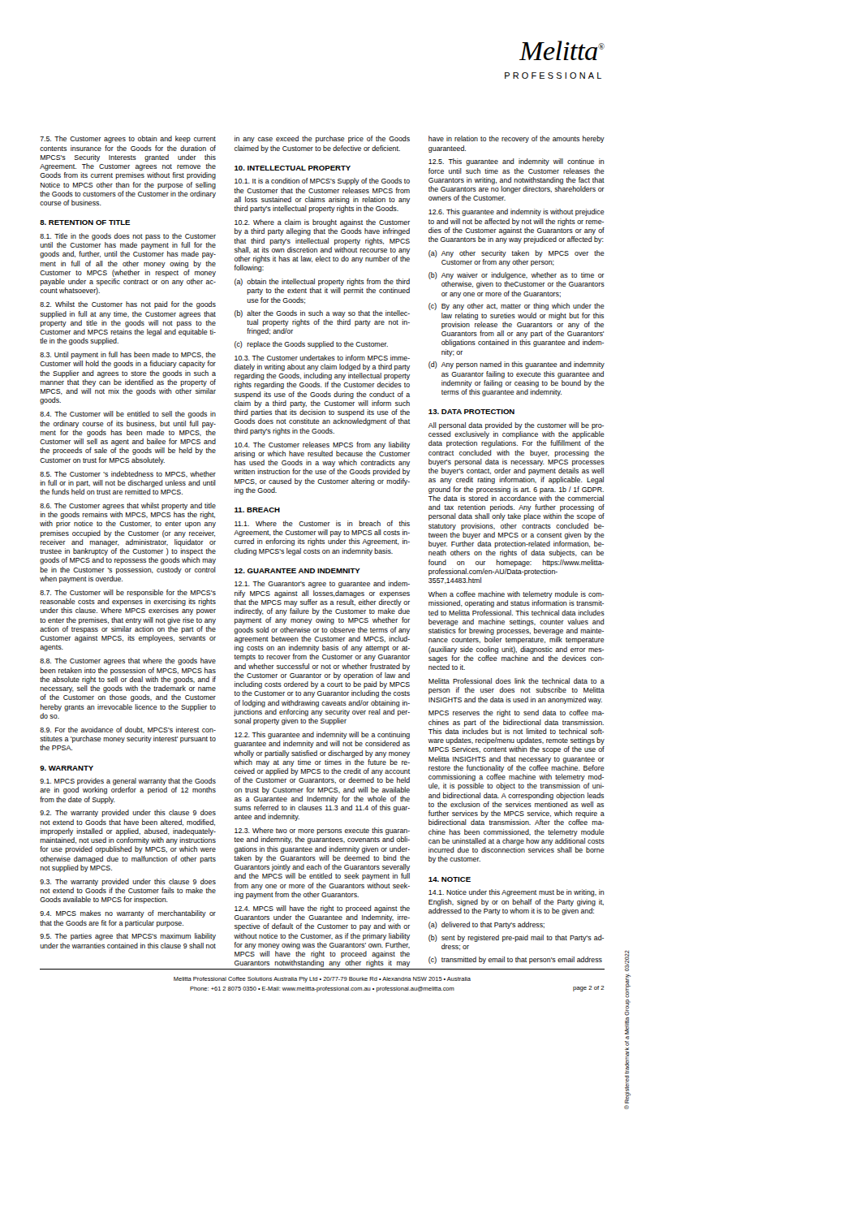Melitta®
PROFESSIONAL
7.5. The Customer agrees to obtain and keep current contents insurance for the Goods for the duration of MPCS's Security Interests granted under this Agreement. The Customer agrees not remove the Goods from its current premises without first providing Notice to MPCS other than for the purpose of selling the Goods to customers of the Customer in the ordinary course of business.
8. Retention of Title
8.1. Title in the goods does not pass to the Customer until the Customer has made payment in full for the goods and, further, until the Customer has made payment in full of all the other money owing by the Customer to MPCS (whether in respect of money payable under a specific contract or on any other account whatsoever).
8.2. Whilst the Customer has not paid for the goods supplied in full at any time, the Customer agrees that property and title in the goods will not pass to the Customer and MPCS retains the legal and equitable title in the goods supplied.
8.3. Until payment in full has been made to MPCS, the Customer will hold the goods in a fiduciary capacity for the Supplier and agrees to store the goods in such a manner that they can be identified as the property of MPCS, and will not mix the goods with other similar goods.
8.4. The Customer will be entitled to sell the goods in the ordinary course of its business, but until full payment for the goods has been made to MPCS, the Customer will sell as agent and bailee for MPCS and the proceeds of sale of the goods will be held by the Customer on trust for MPCS absolutely.
8.5. The Customer 's indebtedness to MPCS, whether in full or in part, will not be discharged unless and until the funds held on trust are remitted to MPCS.
8.6. The Customer agrees that whilst property and title in the goods remains with MPCS, MPCS has the right, with prior notice to the Customer, to enter upon any premises occupied by the Customer (or any receiver, receiver and manager, administrator, liquidator or trustee in bankruptcy of the Customer ) to inspect the goods of MPCS and to repossess the goods which may be in the Customer 's possession, custody or control when payment is overdue.
8.7. The Customer will be responsible for the MPCS's reasonable costs and expenses in exercising its rights under this clause. Where MPCS exercises any power to enter the premises, that entry will not give rise to any action of trespass or similar action on the part of the Customer against MPCS, its employees, servants or agents.
8.8. The Customer agrees that where the goods have been retaken into the possession of MPCS, MPCS has the absolute right to sell or deal with the goods, and if necessary, sell the goods with the trademark or name of the Customer on those goods, and the Customer hereby grants an irrevocable licence to the Supplier to do so.
8.9. For the avoidance of doubt, MPCS's interest constitutes a 'purchase money security interest' pursuant to the PPSA.
9. Warranty
9.1. MPCS provides a general warranty that the Goods are in good working orderfor a period of 12 months from the date of Supply.
9.2. The warranty provided under this clause 9 does not extend to Goods that have been altered, modified, improperly installed or applied, abused, inadequatelymaintained, not used in conformity with any instructions for use provided orpublished by MPCS, or which were otherwise damaged due to malfunction of other parts not supplied by MPCS.
9.3. The warranty provided under this clause 9 does not extend to Goods if the Customer fails to make the Goods available to MPCS for inspection.
9.4. MPCS makes no warranty of merchantability or that the Goods are fit for a particular purpose.
9.5. The parties agree that MPCS's maximum liability under the warranties contained in this clause 9 shall not in any case exceed the purchase price of the Goods claimed by the Customer to be defective or deficient.
10. Intellectual Property
10.1. It is a condition of MPCS's Supply of the Goods to the Customer that the Customer releases MPCS from all loss sustained or claims arising in relation to any third party's intellectual property rights in the Goods.
10.2. Where a claim is brought against the Customer by a third party alleging that the Goods have infringed that third party's intellectual property rights, MPCS shall, at its own discretion and without recourse to any other rights it has at law, elect to do any number of the following:
(a) obtain the intellectual property rights from the third party to the extent that it will permit the continued use for the Goods;
(b) alter the Goods in such a way so that the intellectual property rights of the third party are not infringed; and/or
(c) replace the Goods supplied to the Customer.
10.3. The Customer undertakes to inform MPCS immediately in writing about any claim lodged by a third party regarding the Goods, including any intellectual property rights regarding the Goods. If the Customer decides to suspend its use of the Goods during the conduct of a claim by a third party, the Customer will inform such third parties that its decision to suspend its use of the Goods does not constitute an acknowledgment of that third party's rights in the Goods.
10.4. The Customer releases MPCS from any liability arising or which have resulted because the Customer has used the Goods in a way which contradicts any written instruction for the use of the Goods provided by MPCS, or caused by the Customer altering or modifying the Good.
11. Breach
11.1. Where the Customer is in breach of this Agreement, the Customer will pay to MPCS all costs incurred in enforcing its rights under this Agreement, including MPCS's legal costs on an indemnity basis.
12. Guarantee and Indemnity
12.1. The Guarantor's agree to guarantee and indemnify MPCS against all losses,damages or expenses that the MPCS may suffer as a result, either directly or indirectly, of any failure by the Customer to make due payment of any money owing to MPCS whether for goods sold or otherwise or to observe the terms of any agreement between the Customer and MPCS, including costs on an indemnity basis of any attempt or attempts to recover from the Customer or any Guarantor and whether successful or not or whether frustrated by the Customer or Guarantor or by operation of law and including costs ordered by a court to be paid by MPCS to the Customer or to any Guarantor including the costs of lodging and withdrawing caveats and/or obtaining injunctions and enforcing any security over real and personal property given to the Supplier
12.2. This guarantee and indemnity will be a continuing guarantee and indemnity and will not be considered as wholly or partially satisfied or discharged by any money which may at any time or times in the future be received or applied by MPCS to the credit of any account of the Customer or Guarantors, or deemed to be held on trust by Customer for MPCS, and will be available as a Guarantee and Indemnity for the whole of the sums referred to in clauses 11.3 and 11.4 of this guarantee and indemnity.
12.3. Where two or more persons execute this guarantee and indemnity, the guarantees, covenants and obligations in this guarantee and indemnity given or undertaken by the Guarantors will be deemed to bind the Guarantors jointly and each of the Guarantors severally and the MPCS will be entitled to seek payment in full from any one or more of the Guarantors without seeking payment from the other Guarantors.
12.4. MPCS will have the right to proceed against the Guarantors under the Guarantee and Indemnity, irrespective of default of the Customer to pay and with or without notice to the Customer, as if the primary liability for any money owing was the Guarantors' own. Further, MPCS will have the right to proceed against the Guarantors notwithstanding any other rights it may have in relation to the recovery of the amounts hereby guaranteed.
12.5. This guarantee and indemnity will continue in force until such time as the Customer releases the Guarantors in writing, and notwithstanding the fact that the Guarantors are no longer directors, shareholders or owners of the Customer.
12.6. This guarantee and indemnity is without prejudice to and will not be affected by not will the rights or remedies of the Customer against the Guarantors or any of the Guarantors be in any way prejudiced or affected by:
(a) Any other security taken by MPCS over the Customer or from any other person;
(b) Any waiver or indulgence, whether as to time or otherwise, given to theCustomer or the Guarantors or any one or more of the Guarantors;
(c) By any other act, matter or thing which under the law relating to sureties would or might but for this provision release the Guarantors or any of the Guarantors from all or any part of the Guarantors' obligations contained in this guarantee and indemnity; or
(d) Any person named in this guarantee and indemnity as Guarantor failing to execute this guarantee and indemnity or failing or ceasing to be bound by the terms of this guarantee and indemnity.
13. Data Protection
All personal data provided by the customer will be processed exclusively in compliance with the applicable data protection regulations. For the fulfillment of the contract concluded with the buyer, processing the buyer's personal data is necessary. MPCS processes the buyer's contact, order and payment details as well as any credit rating information, if applicable. Legal ground for the processing is art. 6 para. 1b / 1f GDPR. The data is stored in accordance with the commercial and tax retention periods. Any further processing of personal data shall only take place within the scope of statutory provisions, other contracts concluded between the buyer and MPCS or a consent given by the buyer. Further data protection-related information, beneath others on the rights of data subjects, can be found on our homepage: https://www.melitta-professional.com/en-AU/Data-protection-3557,14483.html
When a coffee machine with telemetry module is commissioned, operating and status information is transmitted to Melitta Professional. This technical data includes beverage and machine settings, counter values and statistics for brewing processes, beverage and maintenance counters, boiler temperature, milk temperature (auxiliary side cooling unit), diagnostic and error messages for the coffee machine and the devices connected to it.
Melitta Professional does link the technical data to a person if the user does not subscribe to Melitta INSIGHTS and the data is used in an anonymized way.
MPCS reserves the right to send data to coffee machines as part of the bidirectional data transmission. This data includes but is not limited to technical software updates, recipe/menu updates, remote settings by MPCS Services, content within the scope of the use of Melitta INSIGHTS and that necessary to guarantee or restore the functionality of the coffee machine. Before commissioning a coffee machine with telemetry module, it is possible to object to the transmission of uni- and bidirectional data. A corresponding objection leads to the exclusion of the services mentioned as well as further services by the MPCS service, which require a bidirectional data transmission. After the coffee machine has been commissioned, the telemetry module can be uninstalled at a charge how any additional costs incurred due to disconnection services shall be borne by the customer.
14. Notice
14.1. Notice under this Agreement must be in writing, in English, signed by or on behalf of the Party giving it, addressed to the Party to whom it is to be given and:
(a) delivered to that Party's address;
(b) sent by registered pre-paid mail to that Party's address; or
(c) transmitted by email to that person's email address
® Registered trademark of a Melitta Group company. 03/2022
Melitta Professional Coffee Solutions Australia Pty Ltd • 20/77-79 Bourke Rd • Alexandria NSW 2015 • Australia
Phone: +61 2 8075 0350 • E-Mail: www.melitta-professional.com.au • professional.au@melitta.com page 2 of 2